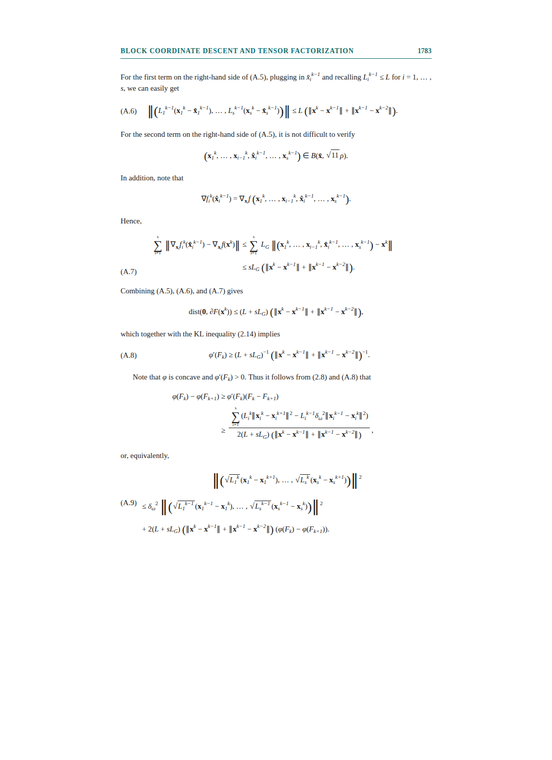Block coordinate descent and tensor factorization 1783
For the first term on the right-hand side of (A.5), plugging in x̂ik−1 and recalling Lik−1 ≤ L for i = 1, … , s, we can easily get
(A.6)
∥(L1k−1(x1k − x̂1k−1), … , Lsk−1(xsk − x̂sk−1))∥ ≤ L (∥xk − xk−1∥ + ∥xk−1 − xk−2∥).
For the second term on the right-hand side of (A.5), it is not difficult to verify
(x1k, … , xi−1k, x̂ik−1, … , xsk−1) ∈ B(x̄, 11 ρ).
In addition, note that
∇fik(x̂ik−1) = ∇xif (x1k, … , xi−1k, x̂ik−1, … , xsk−1).
Hence,
s∑i=1 ∥∇xifik(x̂ik−1) − ∇xif(xk)∥
≤ s∑i=1 LG ∥(x1k, … , xi−1k, x̂ik−1, … , xsk−1) − xk∥
≤ sLG (∥xk − xk−1∥ + ∥xk−1 − xk−2∥).
(A.7)
Combining (A.5), (A.6), and (A.7) gives
dist(0, ∂F(xk)) ≤ (L + sLG) (∥xk − xk−1∥ + ∥xk−1 − xk−2∥),
which together with the KL inequality (2.14) implies
(A.8)
φ′(Fk) ≥ (L + sLG)−1 (∥xk − xk−1∥ + ∥xk−1 − xk−2∥)−1.
Note that φ is concave and φ′(Fk) > 0. Thus it follows from (2.8) and (A.8) that
φ(Fk) − φ(Fk+1)
≥ φ′(Fk)(Fk − Fk+1)
≥ s∑i=1(Lik∥xik − xik+1∥2 − Lik−1δω2∥xik−1 − xik∥2) 2(L + sLG) (∥xk − xk−1∥ + ∥xk−1 − xk−2∥) ,
or, equivalently,
(A.9)
∥(L1k(x1k − x1k+1), … , Lsk(xsk − xsk+1))∥2
≤ δω2 ∥(L1k−1(x1k−1 − x1k), … , Lsk−1(xsk−1 − xsk))∥2
+ 2(L + sLG) (∥xk − xk−1∥ + ∥xk−1 − xk−2∥) (φ(Fk) − φ(Fk+1)).